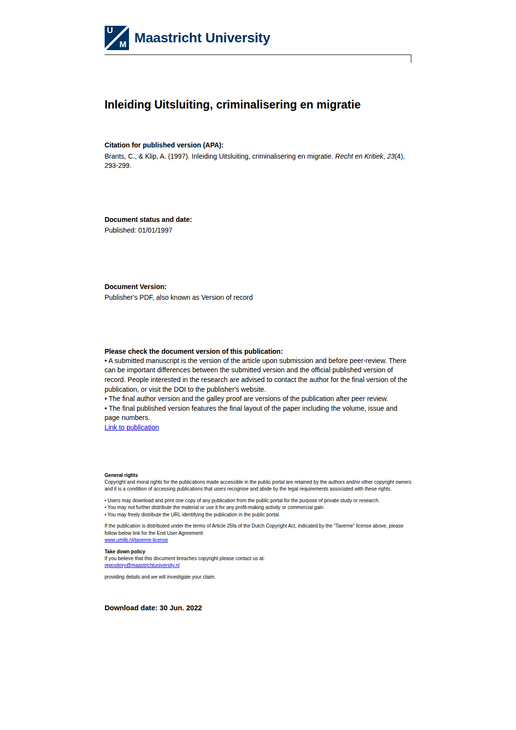Maastricht University
Inleiding Uitsluiting, criminalisering en migratie
Citation for published version (APA):
Brants, C., & Klip, A. (1997). Inleiding Uitsluiting, criminalisering en migratie. Recht en Kritiek, 23(4), 293-299.
Document status and date:
Published: 01/01/1997
Document Version:
Publisher's PDF, also known as Version of record
Please check the document version of this publication:
• A submitted manuscript is the version of the article upon submission and before peer-review. There can be important differences between the submitted version and the official published version of record. People interested in the research are advised to contact the author for the final version of the publication, or visit the DOI to the publisher's website.
• The final author version and the galley proof are versions of the publication after peer review.
• The final published version features the final layout of the paper including the volume, issue and page numbers.
Link to publication
General rights
Copyright and moral rights for the publications made accessible in the public portal are retained by the authors and/or other copyright owners and it is a condition of accessing publications that users recognise and abide by the legal requirements associated with these rights.
• Users may download and print one copy of any publication from the public portal for the purpose of private study or research.
• You may not further distribute the material or use it for any profit-making activity or commercial gain
• You may freely distribute the URL identifying the publication in the public portal.
If the publication is distributed under the terms of Article 25fa of the Dutch Copyright Act, indicated by the “Taverne” license above, please follow below link for the End User Agreement:
www.umlib.nl/taverne-license
Take down policy
If you believe that this document breaches copyright please contact us at:
repository@maastrichtuniversity.nl
providing details and we will investigate your claim.
Download date: 30 Jun. 2022